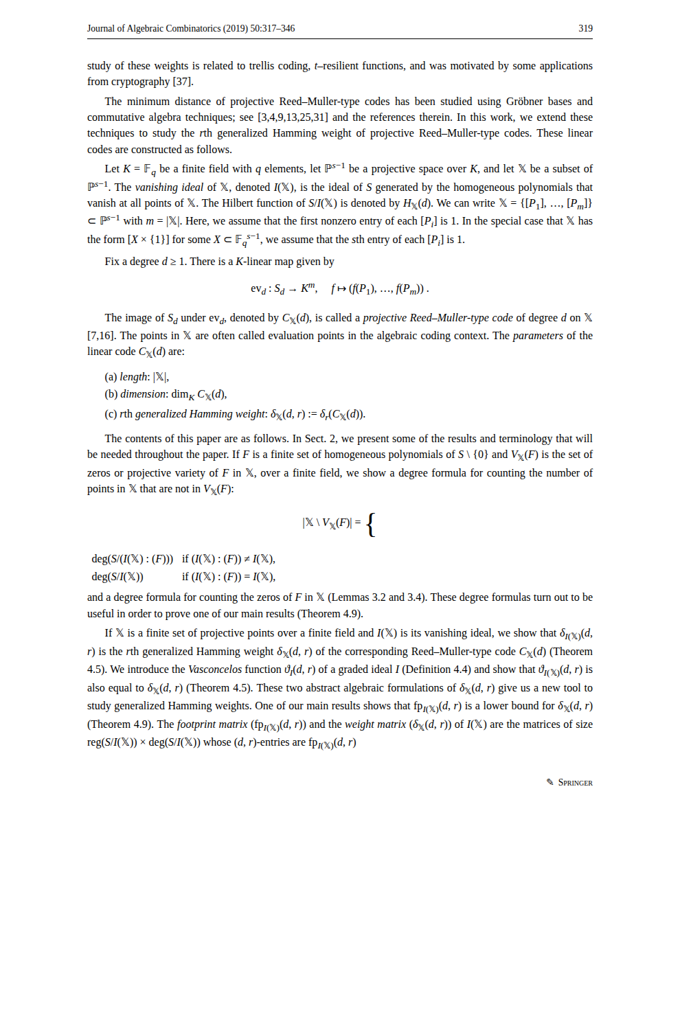Journal of Algebraic Combinatorics (2019) 50:317–346 319
study of these weights is related to trellis coding, t–resilient functions, and was motivated by some applications from cryptography [37].
The minimum distance of projective Reed–Muller-type codes has been studied using Gröbner bases and commutative algebra techniques; see [3,4,9,13,25,31] and the references therein. In this work, we extend these techniques to study the rth generalized Hamming weight of projective Reed–Muller-type codes. These linear codes are constructed as follows.
Let K = 𝔽q be a finite field with q elements, let ℙs−1 be a projective space over K, and let 𝕏 be a subset of ℙs−1. The vanishing ideal of 𝕏, denoted I(𝕏), is the ideal of S generated by the homogeneous polynomials that vanish at all points of 𝕏. The Hilbert function of S/I(𝕏) is denoted by H𝕏(d). We can write 𝕏 = {[P1], …, [Pm]} ⊂ ℙs−1 with m = |𝕏|. Here, we assume that the first nonzero entry of each [Pi] is 1. In the special case that 𝕏 has the form [X × {1}] for some X ⊂ 𝔽qs−1, we assume that the sth entry of each [Pi] is 1.
Fix a degree d ≥ 1. There is a K-linear map given by
evd : Sd → Km, f ↦ (f(P1), …, f(Pm)) .
The image of Sd under evd, denoted by C𝕏(d), is called a projective Reed–Muller-type code of degree d on 𝕏 [7,16]. The points in 𝕏 are often called evaluation points in the algebraic coding context. The parameters of the linear code C𝕏(d) are:
(a) length: |𝕏|,
(b) dimension: dimK C𝕏(d),
(c) rth generalized Hamming weight: δ𝕏(d, r) := δr(C𝕏(d)).
The contents of this paper are as follows. In Sect. 2, we present some of the results and terminology that will be needed throughout the paper. If F is a finite set of homogeneous polynomials of S \ {0} and V𝕏(F) is the set of zeros or projective variety of F in 𝕏, over a finite field, we show a degree formula for counting the number of points in 𝕏 that are not in V𝕏(F):
|𝕏 \ V𝕏(F)| = {
| deg( S /( I (𝕏) : ( F ))) | if ( I (𝕏) : ( F )) ≠ I (𝕏), |
| deg( S / I (𝕏)) | if ( I (𝕏) : ( F )) = I (𝕏), |
and a degree formula for counting the zeros of F in 𝕏 (Lemmas 3.2 and 3.4). These degree formulas turn out to be useful in order to prove one of our main results (Theorem 4.9).
If 𝕏 is a finite set of projective points over a finite field and I(𝕏) is its vanishing ideal, we show that δI(𝕏)(d, r) is the rth generalized Hamming weight δ𝕏(d, r) of the corresponding Reed–Muller-type code C𝕏(d) (Theorem 4.5). We introduce the Vasconcelos function ϑI(d, r) of a graded ideal I (Definition 4.4) and show that ϑI(𝕏)(d, r) is also equal to δ𝕏(d, r) (Theorem 4.5). These two abstract algebraic formulations of δ𝕏(d, r) give us a new tool to study generalized Hamming weights. One of our main results shows that fpI(𝕏)(d, r) is a lower bound for δ𝕏(d, r) (Theorem 4.9). The footprint matrix (fpI(𝕏)(d, r)) and the weight matrix (δ𝕏(d, r)) of I(𝕏) are the matrices of size reg(S/I(𝕏)) × deg(S/I(𝕏)) whose (d, r)-entries are fpI(𝕏)(d, r)
✎ Springer